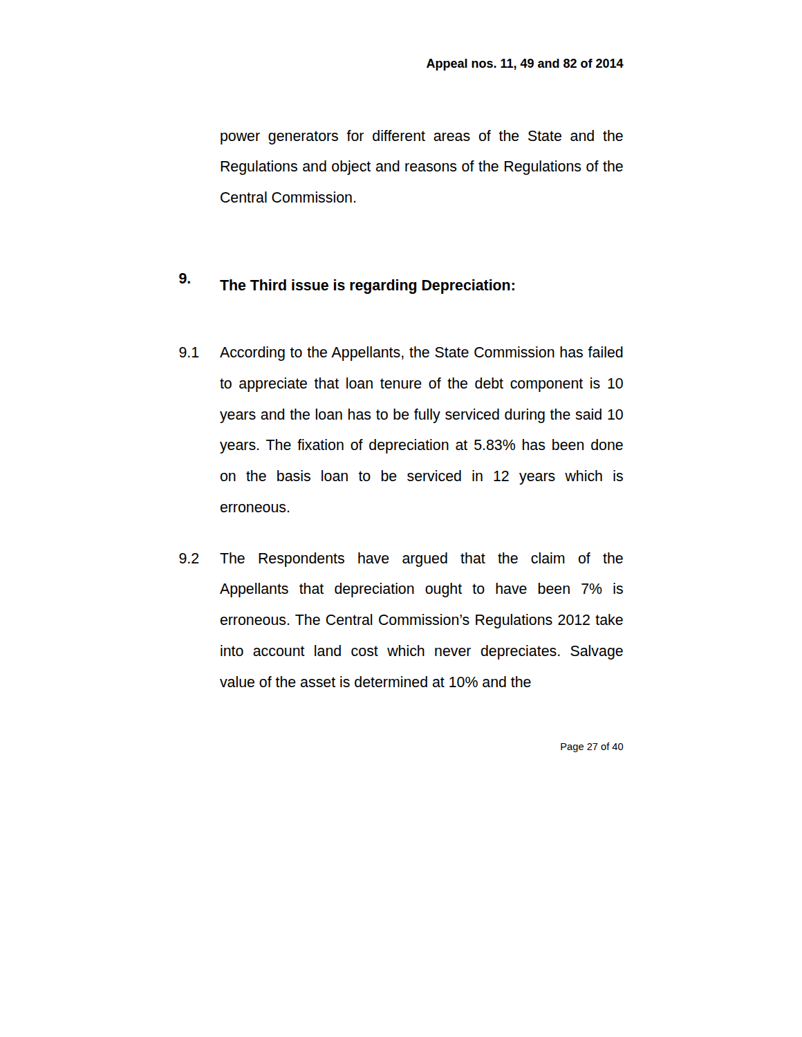Appeal nos. 11, 49 and 82 of 2014
power generators for different areas of the State and the Regulations and object and reasons of the Regulations of the Central Commission.
9.
The Third issue is regarding Depreciation:
9.1
According to the Appellants, the State Commission has failed to appreciate that loan tenure of the debt component is 10 years and the loan has to be fully serviced during the said 10 years. The fixation of depreciation at 5.83% has been done on the basis loan to be serviced in 12 years which is erroneous.
9.2
The Respondents have argued that the claim of the Appellants that depreciation ought to have been 7% is erroneous. The Central Commission’s Regulations 2012 take into account land cost which never depreciates. Salvage value of the asset is determined at 10% and the
Page 27 of 40